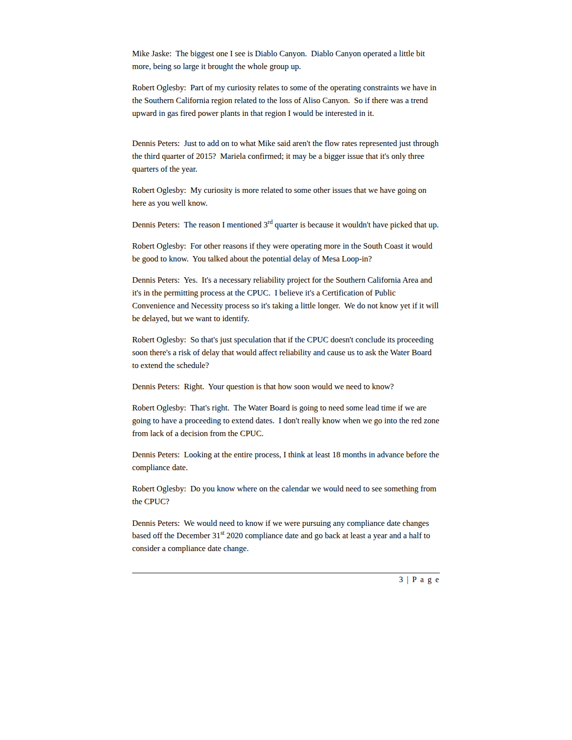Mike Jaske: The biggest one I see is Diablo Canyon. Diablo Canyon operated a little bit more, being so large it brought the whole group up.
Robert Oglesby: Part of my curiosity relates to some of the operating constraints we have in the Southern California region related to the loss of Aliso Canyon. So if there was a trend upward in gas fired power plants in that region I would be interested in it.
Dennis Peters: Just to add on to what Mike said aren't the flow rates represented just through the third quarter of 2015? Mariela confirmed; it may be a bigger issue that it's only three quarters of the year.
Robert Oglesby: My curiosity is more related to some other issues that we have going on here as you well know.
Dennis Peters: The reason I mentioned 3rd quarter is because it wouldn't have picked that up.
Robert Oglesby: For other reasons if they were operating more in the South Coast it would be good to know. You talked about the potential delay of Mesa Loop-in?
Dennis Peters: Yes. It's a necessary reliability project for the Southern California Area and it's in the permitting process at the CPUC. I believe it's a Certification of Public Convenience and Necessity process so it's taking a little longer. We do not know yet if it will be delayed, but we want to identify.
Robert Oglesby: So that's just speculation that if the CPUC doesn't conclude its proceeding soon there's a risk of delay that would affect reliability and cause us to ask the Water Board to extend the schedule?
Dennis Peters: Right. Your question is that how soon would we need to know?
Robert Oglesby: That's right. The Water Board is going to need some lead time if we are going to have a proceeding to extend dates. I don't really know when we go into the red zone from lack of a decision from the CPUC.
Dennis Peters: Looking at the entire process, I think at least 18 months in advance before the compliance date.
Robert Oglesby: Do you know where on the calendar we would need to see something from the CPUC?
Dennis Peters: We would need to know if we were pursuing any compliance date changes based off the December 31st 2020 compliance date and go back at least a year and a half to consider a compliance date change.
3 | P a g e